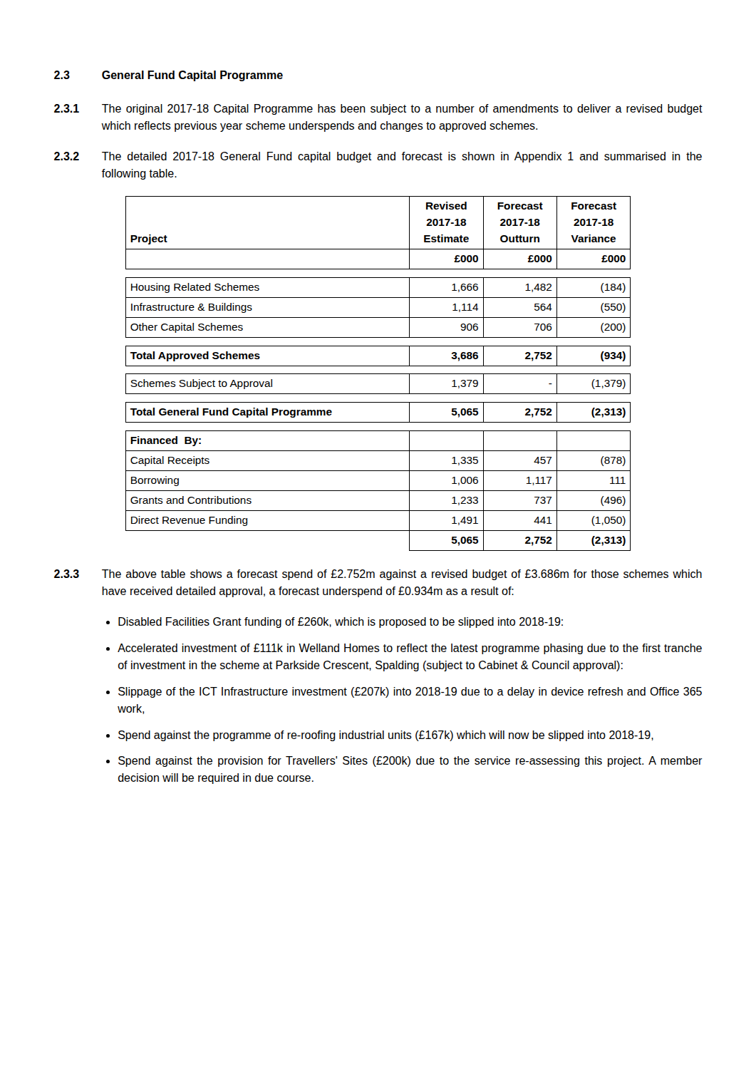2.3 General Fund Capital Programme
2.3.1 The original 2017-18 Capital Programme has been subject to a number of amendments to deliver a revised budget which reflects previous year scheme underspends and changes to approved schemes.
2.3.2 The detailed 2017-18 General Fund capital budget and forecast is shown in Appendix 1 and summarised in the following table.
| Project | Revised 2017-18 Estimate | Forecast 2017-18 Outturn | Forecast 2017-18 Variance |
| --- | --- | --- | --- |
| | £000 | £000 | £000 |
| Housing Related Schemes | 1,666 | 1,482 | (184) |
| Infrastructure & Buildings | 1,114 | 564 | (550) |
| Other Capital Schemes | 906 | 706 | (200) |
| Total Approved Schemes | 3,686 | 2,752 | (934) |
| Schemes Subject to Approval | 1,379 | - | (1,379) |
| Total General Fund Capital Programme | 5,065 | 2,752 | (2,313) |
| Financed By: | | | |
| Capital Receipts | 1,335 | 457 | (878) |
| Borrowing | 1,006 | 1,117 | 111 |
| Grants and Contributions | 1,233 | 737 | (496) |
| Direct Revenue Funding | 1,491 | 441 | (1,050) |
| | 5,065 | 2,752 | (2,313) |
2.3.3 The above table shows a forecast spend of £2.752m against a revised budget of £3.686m for those schemes which have received detailed approval, a forecast underspend of £0.934m as a result of:
Disabled Facilities Grant funding of £260k, which is proposed to be slipped into 2018-19:
Accelerated investment of £111k in Welland Homes to reflect the latest programme phasing due to the first tranche of investment in the scheme at Parkside Crescent, Spalding (subject to Cabinet & Council approval):
Slippage of the ICT Infrastructure investment (£207k) into 2018-19 due to a delay in device refresh and Office 365 work,
Spend against the programme of re-roofing industrial units (£167k) which will now be slipped into 2018-19,
Spend against the provision for Travellers' Sites (£200k) due to the service re-assessing this project. A member decision will be required in due course.